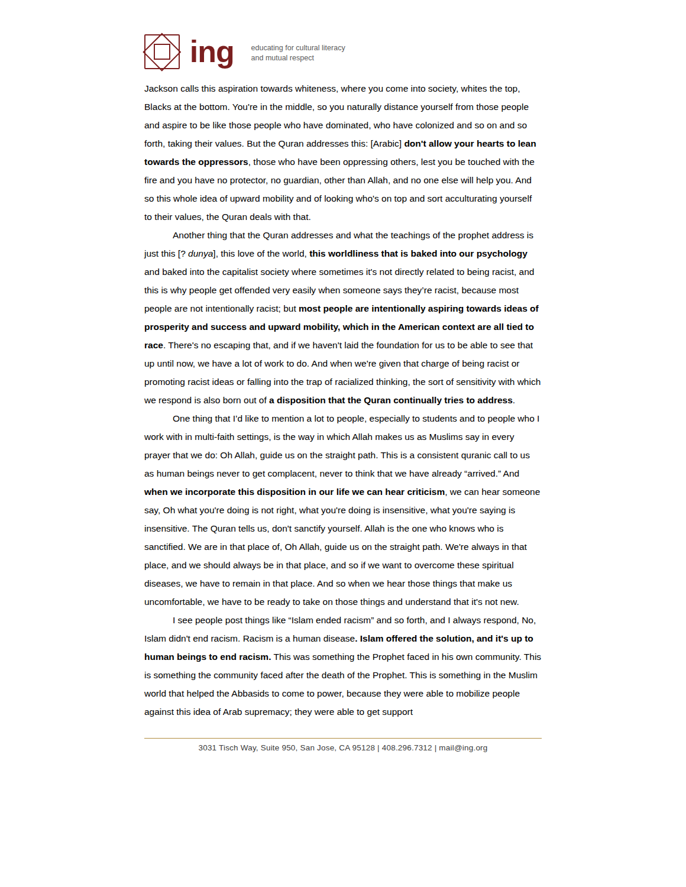ing
educating for cultural literacy
and mutual respect
Jackson calls this aspiration towards whiteness, where you come into society, whites the top, Blacks at the bottom. You're in the middle, so you naturally distance yourself from those people and aspire to be like those people who have dominated, who have colonized and so on and so forth, taking their values. But the Quran addresses this: [Arabic] don't allow your hearts to lean towards the oppressors, those who have been oppressing others, lest you be touched with the fire and you have no protector, no guardian, other than Allah, and no one else will help you. And so this whole idea of upward mobility and of looking who's on top and sort acculturating yourself to their values, the Quran deals with that.
Another thing that the Quran addresses and what the teachings of the prophet address is just this [? dunya], this love of the world, this worldliness that is baked into our psychology and baked into the capitalist society where sometimes it's not directly related to being racist, and this is why people get offended very easily when someone says they’re racist, because most people are not intentionally racist; but most people are intentionally aspiring towards ideas of prosperity and success and upward mobility, which in the American context are all tied to race. There's no escaping that, and if we haven't laid the foundation for us to be able to see that up until now, we have a lot of work to do. And when we're given that charge of being racist or promoting racist ideas or falling into the trap of racialized thinking, the sort of sensitivity with which we respond is also born out of a disposition that the Quran continually tries to address.
One thing that I’d like to mention a lot to people, especially to students and to people who I work with in multi-faith settings, is the way in which Allah makes us as Muslims say in every prayer that we do: Oh Allah, guide us on the straight path. This is a consistent quranic call to us as human beings never to get complacent, never to think that we have already “arrived.” And when we incorporate this disposition in our life we can hear criticism, we can hear someone say, Oh what you're doing is not right, what you're doing is insensitive, what you're saying is insensitive. The Quran tells us, don't sanctify yourself. Allah is the one who knows who is sanctified. We are in that place of, Oh Allah, guide us on the straight path. We're always in that place, and we should always be in that place, and so if we want to overcome these spiritual diseases, we have to remain in that place. And so when we hear those things that make us uncomfortable, we have to be ready to take on those things and understand that it's not new.
I see people post things like “Islam ended racism” and so forth, and I always respond, No, Islam didn't end racism. Racism is a human disease. Islam offered the solution, and it's up to human beings to end racism. This was something the Prophet faced in his own community. This is something the community faced after the death of the Prophet. This is something in the Muslim world that helped the Abbasids to come to power, because they were able to mobilize people against this idea of Arab supremacy; they were able to get support
3031 Tisch Way, Suite 950, San Jose, CA 95128 | 408.296.7312 | mail@ing.org